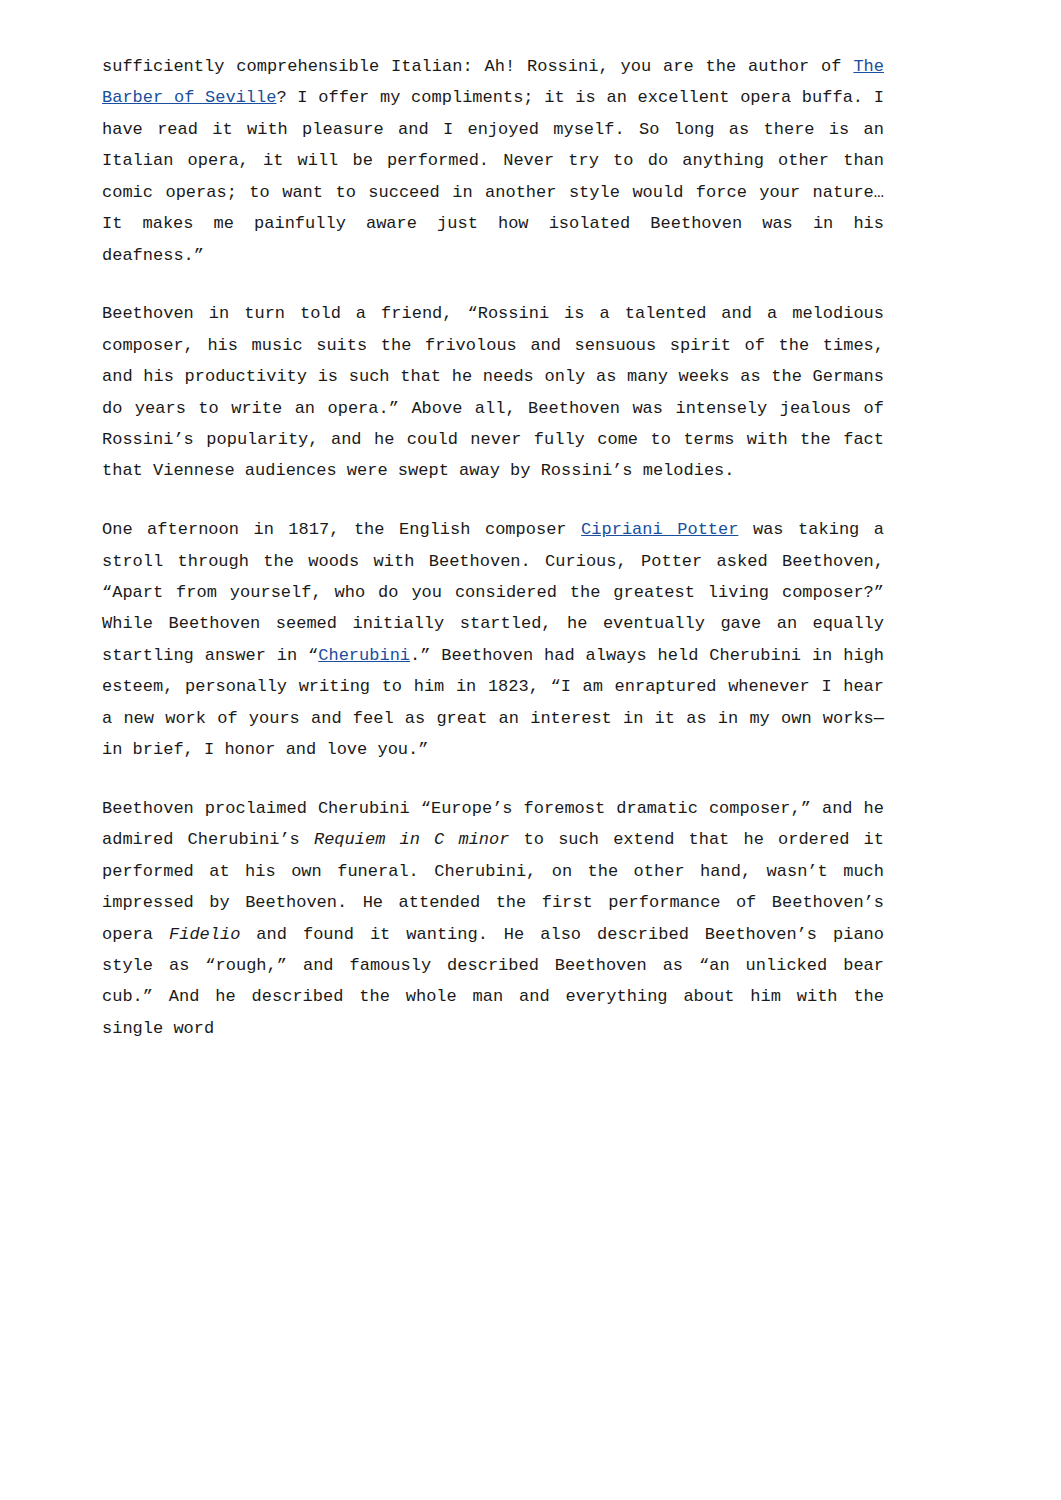sufficiently comprehensible Italian: Ah! Rossini, you are the author of The Barber of Seville? I offer my compliments; it is an excellent opera buffa. I have read it with pleasure and I enjoyed myself. So long as there is an Italian opera, it will be performed. Never try to do anything other than comic operas; to want to succeed in another style would force your nature… It makes me painfully aware just how isolated Beethoven was in his deafness.”
Beethoven in turn told a friend, “Rossini is a talented and a melodious composer, his music suits the frivolous and sensuous spirit of the times, and his productivity is such that he needs only as many weeks as the Germans do years to write an opera.” Above all, Beethoven was intensely jealous of Rossini’s popularity, and he could never fully come to terms with the fact that Viennese audiences were swept away by Rossini’s melodies.
One afternoon in 1817, the English composer Cipriani Potter was taking a stroll through the woods with Beethoven. Curious, Potter asked Beethoven, “Apart from yourself, who do you considered the greatest living composer?” While Beethoven seemed initially startled, he eventually gave an equally startling answer in “Cherubini.” Beethoven had always held Cherubini in high esteem, personally writing to him in 1823, “I am enraptured whenever I hear a new work of yours and feel as great an interest in it as in my own works—in brief, I honor and love you.”
Beethoven proclaimed Cherubini “Europe’s foremost dramatic composer,” and he admired Cherubini’s Requiem in C minor to such extend that he ordered it performed at his own funeral. Cherubini, on the other hand, wasn’t much impressed by Beethoven. He attended the first performance of Beethoven’s opera Fidelio and found it wanting. He also described Beethoven’s piano style as “rough,” and famously described Beethoven as “an unlicked bear cub.” And he described the whole man and everything about him with the single word